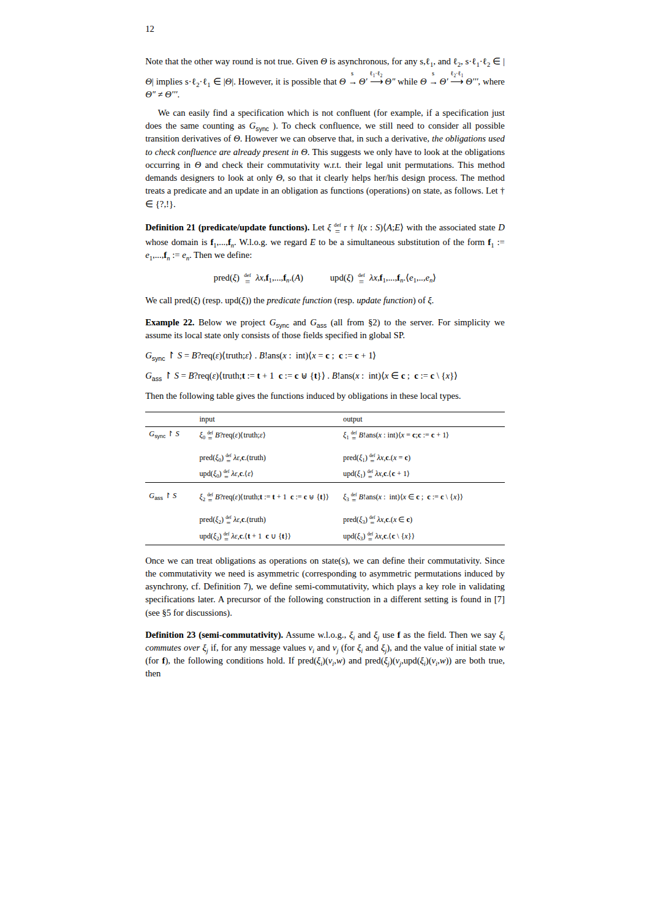12
Note that the other way round is not true. Given Θ is asynchronous, for any s,ℓ1, and ℓ2, s·ℓ1·ℓ2 ∈ |Θ| implies s·ℓ2·ℓ1 ∈ |Θ|. However, it is possible that Θ s
→ Θ′ ℓ1·ℓ2
⟶ Θ″ while Θ s
→ Θ′ ℓ2·ℓ1
⟶ Θ′′′, where Θ″ ≠ Θ′′′.
We can easily find a specification which is not confluent (for example, if a specification just does the same counting as Gsync ). To check confluence, we still need to consider all possible transition derivatives of Θ. However we can observe that, in such a derivative, the obligations used to check confluence are already present in Θ. This suggests we only have to look at the obligations occurring in Θ and check their commutativity w.r.t. their legal unit permutations. This method demands designers to look at only Θ, so that it clearly helps her/his design process. The method treats a predicate and an update in an obligation as functions (operations) on state, as follows. Let † ∈ {?,!}.
Definition 21 (predicate/update functions). Let ξ def
= r † l(x : S)⟨A;E⟩ with the associated state D whose domain is f1,...,fn. W.l.o.g. we regard E to be a simultaneous substitution of the form f1 := e1,...,fn := en. Then we define:
pred(ξ) def
= λx,f1,...,fn.(A) upd(ξ) def
= λx,f1,...,fn.⟨e1,..,en⟩
We call pred(ξ) (resp. upd(ξ)) the predicate function (resp. update function) of ξ.
Example 22. Below we project Gsync and Gass (all from §2) to the server. For simplicity we assume its local state only consists of those fields specified in global SP.
Gsync ↾ S = B?req(ε)⟨truth;ε⟩ . B!ans(x : int)⟨x = c ; c := c + 1⟩
Gass ↾ S = B?req(ε)⟨truth;t := t + 1 c := c ⊎ {t}⟩ . B!ans(x : int)⟨x ∈ c ; c := c \ {x}⟩
Then the following table gives the functions induced by obligations in these local types.
| | input | output |
| G sync ↾ S | ξ 0 def = B ?req( ε )⟨truth; ε ⟩ | ξ 1 def = B !ans( x : int)⟨ x = c ; c := c + 1⟩ |
| | pred ( ξ 0 ) def = λε , c .(truth) | pred ( ξ 1 ) def = λx , c .( x = c ) |
| | upd ( ξ 0 ) def = λε , c .⟨ ε ⟩ | upd ( ξ 1 ) def = λx , c .⟨ c + 1⟩ |
| G ass ↾ S | ξ 2 def = B ?req( ε )⟨truth; t := t + 1 c := c ⊎ { t }⟩ | ξ 3 def = B !ans( x : int)⟨ x ∈ c ; c := c \ { x }⟩ |
| | pred ( ξ 2 ) def = λε , c .(truth) | pred ( ξ 3 ) def = λx , c .( x ∈ c ) |
| | upd ( ξ 2 ) def = λε , c .⟨ t + 1 c ∪ { t }⟩ | upd ( ξ 3 ) def = λx , c .⟨ c \ { x }⟩ |
Once we can treat obligations as operations on state(s), we can define their commutativity. Since the commutativity we need is asymmetric (corresponding to asymmetric permutations induced by asynchrony, cf. Definition 7), we define semi-commutativity, which plays a key role in validating specifications later. A precursor of the following construction in a different setting is found in [7] (see §5 for discussions).
Definition 23 (semi-commutativity). Assume w.l.o.g., ξi and ξj use f as the field. Then we say ξi commutes over ξj if, for any message values vi and vj (for ξi and ξj), and the value of initial state w (for f), the following conditions hold. If pred(ξi)(vi,w) and pred(ξj)(vj,upd(ξi)(vi,w)) are both true, then